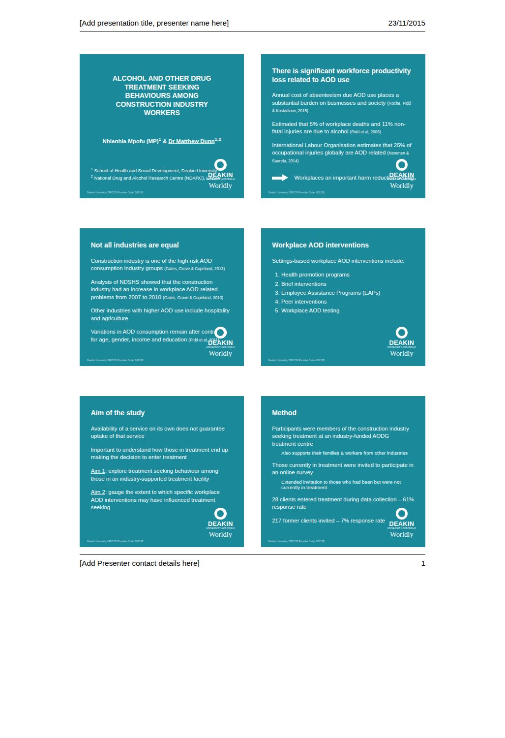[Add presentation title, presenter name here]
23/11/2015
ALCOHOL AND OTHER DRUG TREATMENT SEEKING BEHAVIOURS AMONG CONSTRUCTION INDUSTRY WORKERS
Nhlanhla Mpofu (MP)1 & Dr Matthew Dunn1,2
1 School of Health and Social Development, Deakin University
2 National Drug and Alcohol Research Centre (NDARC), UNSW
DEAKIN
UNIVERSITY AUSTRALIA
Worldly
Deakin University CRICOS Provider Code: 00113B
There is significant workforce productivity loss related to AOD use
Annual cost of absenteeism due AOD use places a substantial burden on businesses and society (Roche, Pidd & Kostadinov, 2015)
Estimated that 5% of workplace deaths and 11% non-fatal injuries are due to alcohol (Pidd et al, 2006)
International Labour Organisation estimates that 25% of occupational injuries globally are AOD related (Nenonen & Saarela, 2014)
Workplaces an important harm reduction setting
DEAKIN
UNIVERSITY AUSTRALIA
Worldly
Deakin University CRICOS Provider Code: 00113B
Not all industries are equal
Construction industry is one of the high risk AOD consumption industry groups (Gates, Grove & Copeland, 2013)
Analysis of NDSHS showed that the construction industry had an increase in workplace AOD-related problems from 2007 to 2010 (Gates, Grove & Copeland, 2013)
Other industries with higher AOD use include hospitality and agriculture
Variations in AOD consumption remain after controlling for age, gender, income and education (Pidd et al, 2011)
DEAKIN
UNIVERSITY AUSTRALIA
Worldly
Deakin University CRICOS Provider Code: 00113B
Workplace AOD interventions
Settings-based workplace AOD interventions include:
Health promotion programs
Brief interventions
Employee Assistance Programs (EAPs)
Peer interventions
Workplace AOD testing
DEAKIN
UNIVERSITY AUSTRALIA
Worldly
Deakin University CRICOS Provider Code: 00113B
Aim of the study
Availability of a service on its own does not guarantee uptake of that service
Important to understand how those in treatment end up making the decision to enter treatment
Aim 1: explore treatment seeking behaviour among those in an industry-supported treatment facility
Aim 2: gauge the extent to which specific workplace AOD interventions may have influenced treatment seeking
DEAKIN
UNIVERSITY AUSTRALIA
Worldly
Deakin University CRICOS Provider Code: 00113B
Method
Participants were members of the construction industry seeking treatment at an industry-funded AODG treatment centre
Also supports their families & workers from other industries
Those currently in treatment were invited to participate in an online survey
Extended invitation to those who had been but were not currently in treatment
28 clients entered treatment during data collection – 61% response rate
217 former clients invited – 7% response rate
DEAKIN
UNIVERSITY AUSTRALIA
Worldly
Deakin University CRICOS Provider Code: 00113B
[Add Presenter contact details here]
1